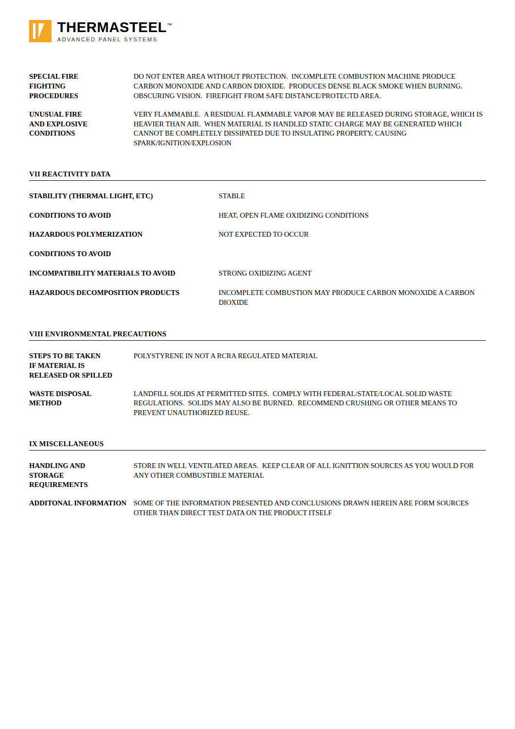THERMASTEEL™
ADVANCED PANEL SYSTEMS
| Special Fire Fighting Procedures | Do not enter area without protection. Incomplete combustion machine produce carbon monoxide and carbon dioxide. Produces dense black smoke when burning. Obscuring vision. Firefight from safe distance/protectd area. |
| Unusual Fire and Explosive Conditions | Very flammable. A residual flammable vapor may be released during storage, which is heavier than air. When material is handled static charge may be generated which cannot be completely dissipated due to insulating property, causing spark/ignition/explosion |
VII Reactivity Data
| Stability (Thermal Light, etc) | Stable |
| Conditions to Avoid | Heat, open flame oxidizing conditions |
| Hazardous Polymerization | Not expected to occur |
| Conditions to Avoid | |
| Incompatibility Materials to Avoid | Strong oxidizing agent |
| Hazardous Decomposition Products | Incomplete combustion may produce carbon monoxide a carbon dioxide |
VIII Environmental Precautions
| Steps to be Taken if Material is Released or Spilled | Polystyrene in not a RCRA regulated material |
| Waste Disposal Method | Landfill solids at permitted sites. Comply with federal/state/local solid waste regulations. Solids may also be burned. Recommend crushing or other means to prevent unauthorized reuse. |
IX Miscellaneous
| Handling and Storage Requirements | Store in well ventilated areas. Keep clear of all ignittion sources as you would for any other combustible material |
| Additonal Information | Some of the information presented and conclusions drawn herein are form sources other than direct test data on the product itself |